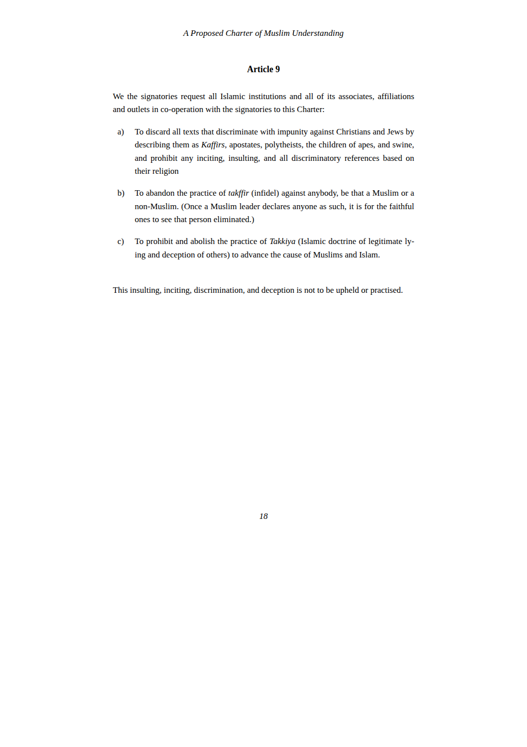A Proposed Charter of Muslim Understanding
Article 9
We the signatories request all Islamic institutions and all of its associates, affiliations and outlets in co-operation with the signatories to this Charter:
To discard all texts that discriminate with impunity against Christians and Jews by describing them as Kaffirs, apostates, polytheists, the children of apes, and swine, and prohibit any inciting, insulting, and all discriminatory references based on their religion
To abandon the practice of takffir (infidel) against anybody, be that a Muslim or a non-Muslim. (Once a Muslim leader declares anyone as such, it is for the faithful ones to see that person eliminated.)
To prohibit and abolish the practice of Takkiya (Islamic doctrine of legitimate lying and deception of others) to advance the cause of Muslims and Islam.
This insulting, inciting, discrimination, and deception is not to be upheld or practised.
18